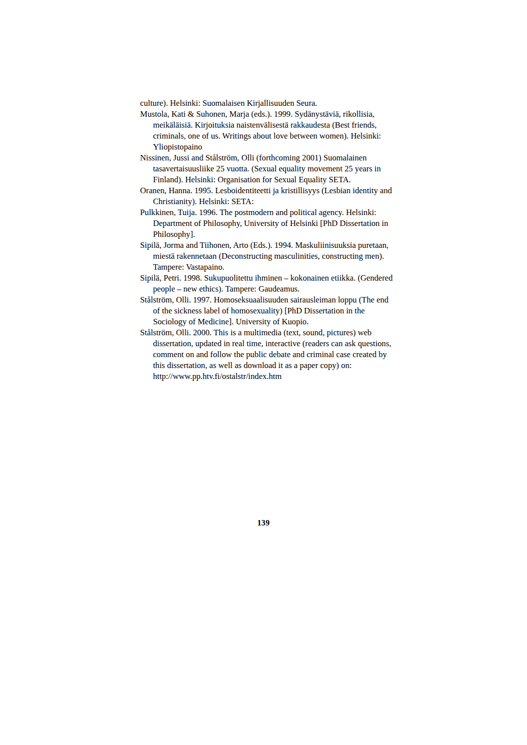culture). Helsinki: Suomalaisen Kirjallisuuden Seura.
Mustola, Kati & Suhonen, Marja (eds.). 1999. Sydänystäviä, rikollisia, meikäläisiä. Kirjoituksia naistenvälisestä rakkaudesta (Best friends, criminals, one of us. Writings about love between women). Helsinki: Yliopistopaino
Nissinen, Jussi and Stålström, Olli (forthcoming 2001) Suomalainen tasavertaisuusliike 25 vuotta. (Sexual equality movement 25 years in Finland). Helsinki: Organisation for Sexual Equality SETA.
Oranen, Hanna. 1995. Lesboidentiteetti ja kristillisyys (Lesbian identity and Christianity). Helsinki: SETA:
Pulkkinen, Tuija. 1996. The postmodern and political agency. Helsinki: Department of Philosophy, University of Helsinki [PhD Dissertation in Philosophy].
Sipilä, Jorma and Tiihonen, Arto (Eds.). 1994. Maskuliinisuuksia puretaan, miestä rakennetaan (Deconstructing masculinities, constructing men). Tampere: Vastapaino.
Sipilä, Petri. 1998. Sukupuolitettu ihminen – kokonainen etiikka. (Gendered people – new ethics). Tampere: Gaudeamus.
Stålström, Olli. 1997. Homoseksuaalisuuden sairausleiman loppu (The end of the sickness label of homosexuality) [PhD Dissertation in the Sociology of Medicine]. University of Kuopio.
Stålström, Olli. 2000. This is a multimedia (text, sound, pictures) web dissertation, updated in real time, interactive (readers can ask questions, comment on and follow the public debate and criminal case created by this dissertation, as well as download it as a paper copy) on: http://www.pp.htv.fi/ostalstr/index.htm
139